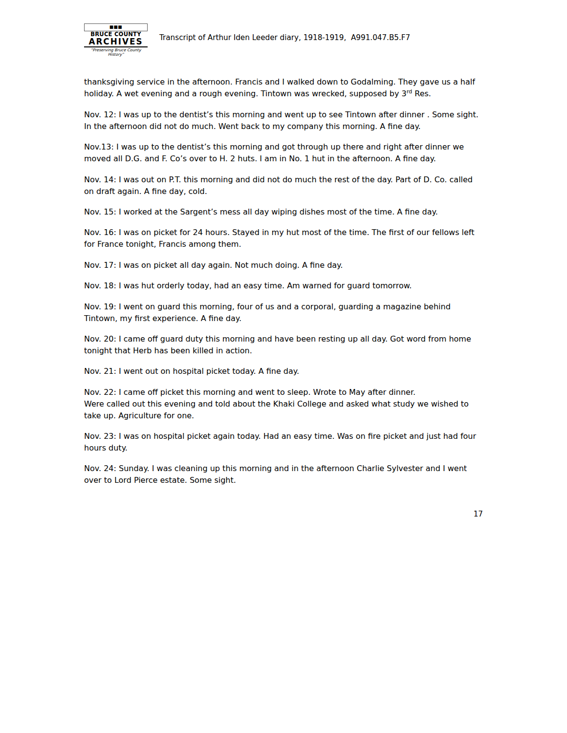■■■ Bruce County Archives “Preserving Bruce County History”
Transcript of Arthur Iden Leeder diary, 1918-1919, A991.047.B5.F7
thanksgiving service in the afternoon. Francis and I walked down to Godalming. They gave us a half holiday. A wet evening and a rough evening. Tintown was wrecked, supposed by 3rd Res.
Nov. 12: I was up to the dentist’s this morning and went up to see Tintown after dinner . Some sight. In the afternoon did not do much. Went back to my company this morning. A fine day.
Nov.13: I was up to the dentist’s this morning and got through up there and right after dinner we moved all D.G. and F. Co’s over to H. 2 huts. I am in No. 1 hut in the afternoon. A fine day.
Nov. 14: I was out on P.T. this morning and did not do much the rest of the day. Part of D. Co. called on draft again. A fine day, cold.
Nov. 15: I worked at the Sargent’s mess all day wiping dishes most of the time. A fine day.
Nov. 16: I was on picket for 24 hours. Stayed in my hut most of the time. The first of our fellows left for France tonight, Francis among them.
Nov. 17: I was on picket all day again. Not much doing. A fine day.
Nov. 18: I was hut orderly today, had an easy time. Am warned for guard tomorrow.
Nov. 19: I went on guard this morning, four of us and a corporal, guarding a magazine behind Tintown, my first experience. A fine day.
Nov. 20: I came off guard duty this morning and have been resting up all day. Got word from home tonight that Herb has been killed in action.
Nov. 21: I went out on hospital picket today. A fine day.
Nov. 22: I came off picket this morning and went to sleep. Wrote to May after dinner.
Were called out this evening and told about the Khaki College and asked what study we wished to take up. Agriculture for one.
Nov. 23: I was on hospital picket again today. Had an easy time. Was on fire picket and just had four hours duty.
Nov. 24: Sunday. I was cleaning up this morning and in the afternoon Charlie Sylvester and I went over to Lord Pierce estate. Some sight.
17